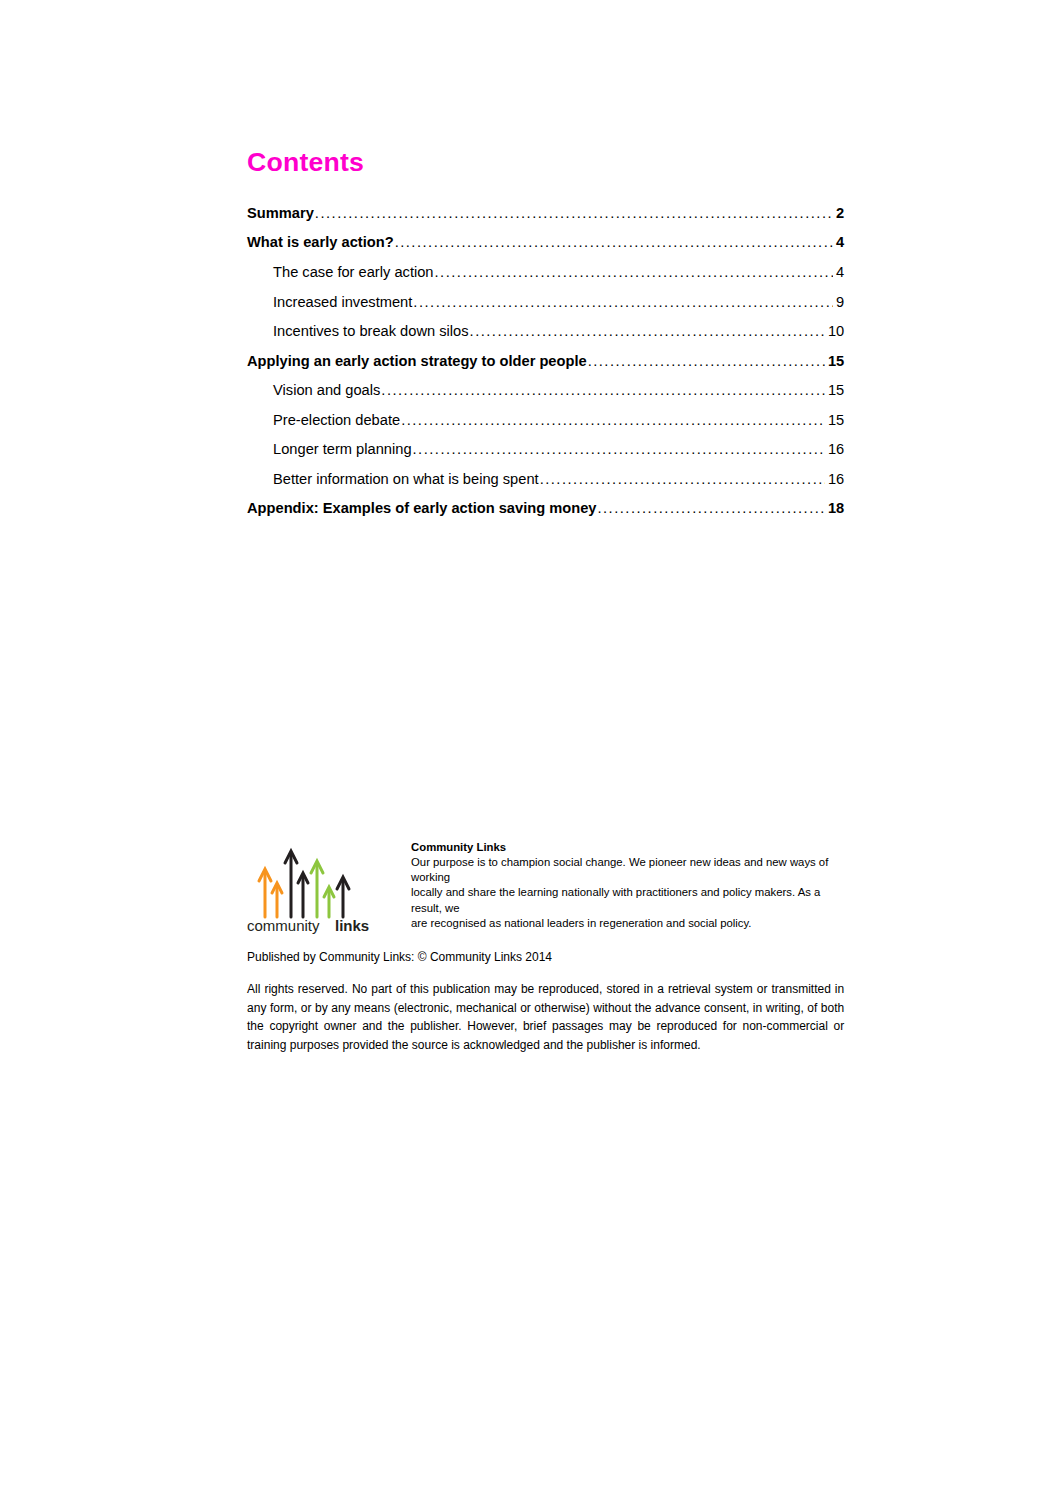Contents
Summary ........................................................................................................... 2
What is early action? ....................................................................................................... 4
The case for early action ..................................................................................................... 4
Increased investment ......................................................................................................... 9
Incentives to break down silos ......................................................................................... 10
Applying an early action strategy to older people ......................................................... 15
Vision and goals .............................................................................................................. 15
Pre-election debate ......................................................................................................... 15
Longer term planning ....................................................................................................... 16
Better information on what is being spent ....................................................................... 16
Appendix: Examples of early action saving money ....................................................... 18
community links
Community Links
Our purpose is to champion social change. We pioneer new ideas and new ways of working
locally and share the learning nationally with practitioners and policy makers. As a result, we
are recognised as national leaders in regeneration and social policy.
Published by Community Links: © Community Links 2014
All rights reserved. No part of this publication may be reproduced, stored in a retrieval system or transmitted in any form, or by any means (electronic, mechanical or otherwise) without the advance consent, in writing, of both the copyright owner and the publisher. However, brief passages may be reproduced for non-commercial or training purposes provided the source is acknowledged and the publisher is informed.